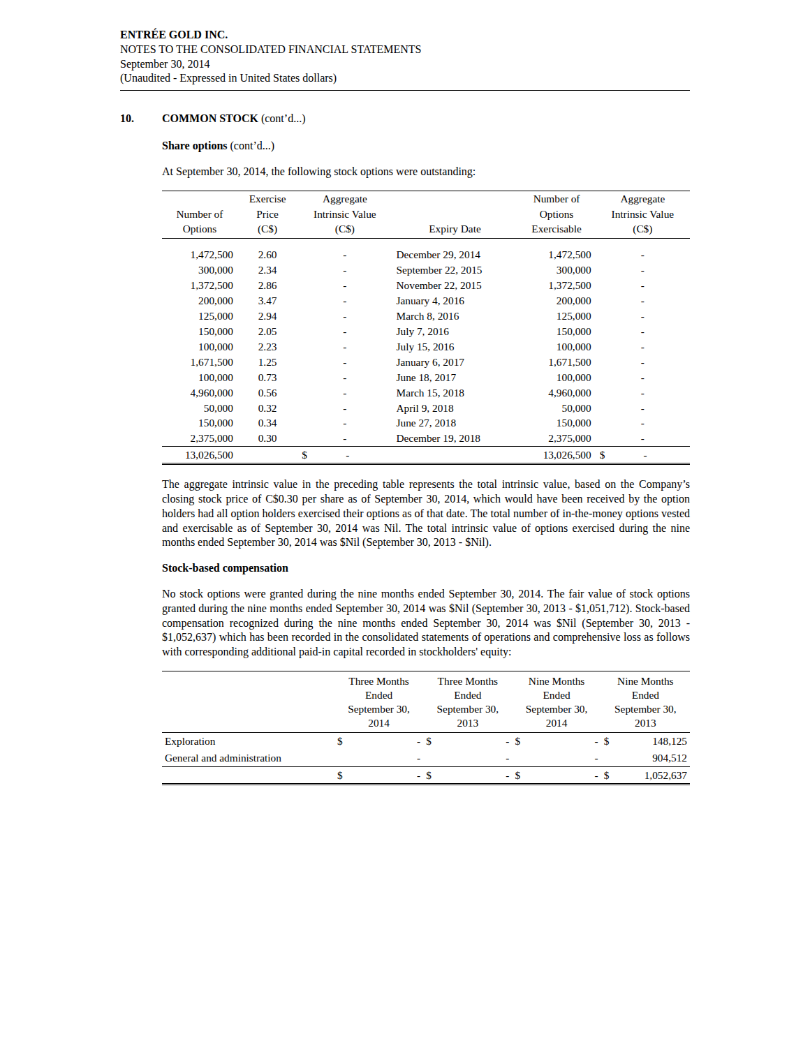ENTRÉE GOLD INC.
NOTES TO THE CONSOLIDATED FINANCIAL STATEMENTS
September 30, 2014
(Unaudited - Expressed in United States dollars)
10. COMMON STOCK (cont’d...)
Share options (cont’d...)
At September 30, 2014, the following stock options were outstanding:
| | Exercise | Aggregate | | Number of | Aggregate |
| --- | --- | --- | --- | --- | --- |
| Number of | Price | Intrinsic Value | | Options | Intrinsic Value |
| Options | (C$) | (C$) | Expiry Date | Exercisable | (C$) |
| 1,472,500 | 2.60 | - | December 29, 2014 | 1,472,500 | - |
| 300,000 | 2.34 | - | September 22, 2015 | 300,000 | - |
| 1,372,500 | 2.86 | - | November 22, 2015 | 1,372,500 | - |
| 200,000 | 3.47 | - | January 4, 2016 | 200,000 | - |
| 125,000 | 2.94 | - | March 8, 2016 | 125,000 | - |
| 150,000 | 2.05 | - | July 7, 2016 | 150,000 | - |
| 100,000 | 2.23 | - | July 15, 2016 | 100,000 | - |
| 1,671,500 | 1.25 | - | January 6, 2017 | 1,671,500 | - |
| 100,000 | 0.73 | - | June 18, 2017 | 100,000 | - |
| 4,960,000 | 0.56 | - | March 15, 2018 | 4,960,000 | - |
| 50,000 | 0.32 | - | April 9, 2018 | 50,000 | - |
| 150,000 | 0.34 | - | June 27, 2018 | 150,000 | - |
| 2,375,000 | 0.30 | - | December 19, 2018 | 2,375,000 | - |
| 13,026,500 | | $ - | | 13,026,500 | $ - |
The aggregate intrinsic value in the preceding table represents the total intrinsic value, based on the Company’s closing stock price of C$0.30 per share as of September 30, 2014, which would have been received by the option holders had all option holders exercised their options as of that date. The total number of in-the-money options vested and exercisable as of September 30, 2014 was Nil. The total intrinsic value of options exercised during the nine months ended September 30, 2014 was $Nil (September 30, 2013 - $Nil).
Stock-based compensation
No stock options were granted during the nine months ended September 30, 2014. The fair value of stock options granted during the nine months ended September 30, 2014 was $Nil (September 30, 2013 - $1,051,712). Stock-based compensation recognized during the nine months ended September 30, 2014 was $Nil (September 30, 2013 - $1,052,637) which has been recorded in the consolidated statements of operations and comprehensive loss as follows with corresponding additional paid-in capital recorded in stockholders' equity:
| | Three Months | Three Months | Nine Months | Nine Months |
| --- | --- | --- | --- | --- |
| | Ended | Ended | Ended | Ended |
| | September 30, | September 30, | September 30, | September 30, |
| | 2014 | 2013 | 2014 | 2013 |
| Exploration | $ | - | $ | - | $ | - | $ | 148,125 |
| General and administration | | - | | - | | - | | 904,512 |
| | $ | - | $ | - | $ | - | $ | 1,052,637 |